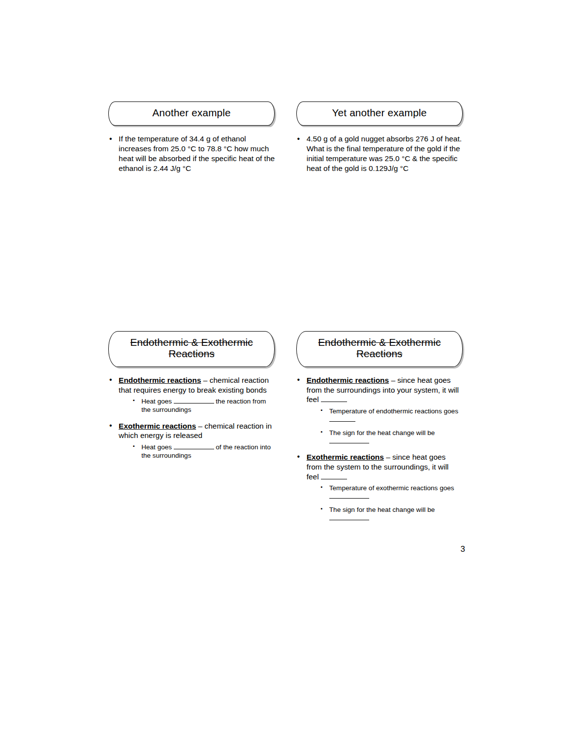Another example
If the temperature of 34.4 g of ethanol increases from 25.0 °C to 78.8 °C how much heat will be absorbed if the specific heat of the ethanol is 2.44 J/g °C
Yet another example
4.50 g of a gold nugget absorbs 276 J of heat. What is the final temperature of the gold if the initial temperature was 25.0 °C & the specific heat of the gold is 0.129J/g °C
Endothermic & Exothermic
Reactions
Endothermic reactions – chemical reaction that requires energy to break existing bonds
Heat goes the reaction from the surroundings
Exothermic reactions – chemical reaction in which energy is released
Heat goes of the reaction into the surroundings
Endothermic & Exothermic
Reactions
Endothermic reactions – since heat goes from the surroundings into your system, it will feel
Temperature of endothermic reactions goes
The sign for the heat change will be
Exothermic reactions – since heat goes from the system to the surroundings, it will feel
Temperature of exothermic reactions goes
The sign for the heat change will be
3